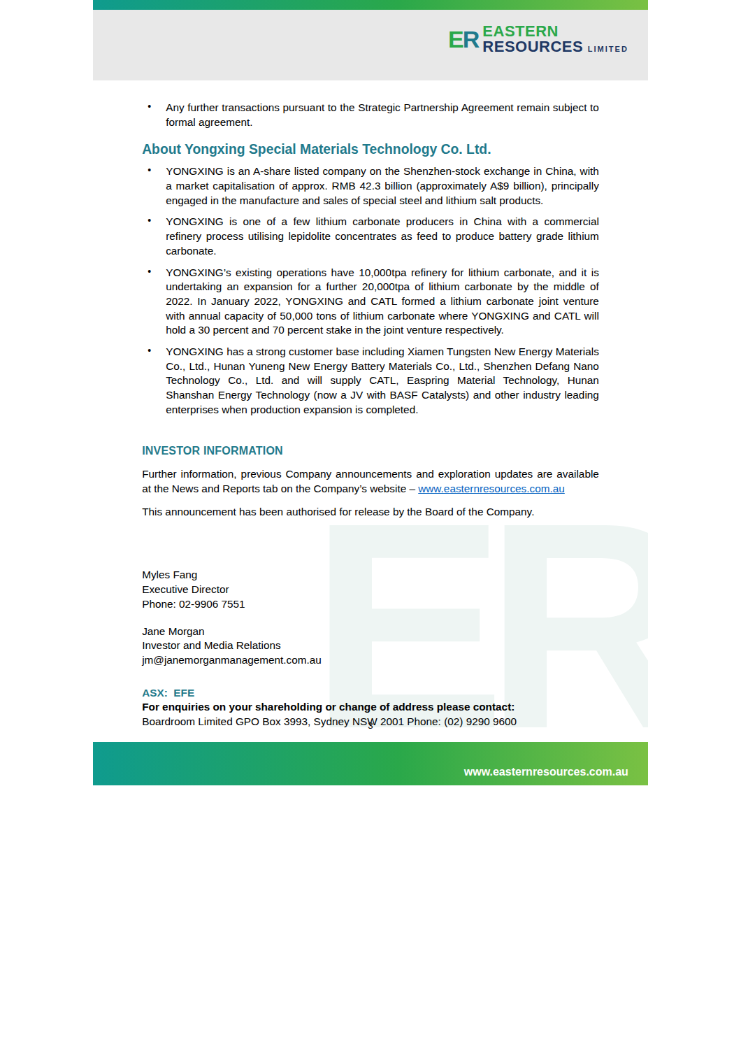ER EASTERN
RESOURCES LIMITED
ER
Any further transactions pursuant to the Strategic Partnership Agreement remain subject to formal agreement.
About Yongxing Special Materials Technology Co. Ltd.
YONGXING is an A-share listed company on the Shenzhen-stock exchange in China, with a market capitalisation of approx. RMB 42.3 billion (approximately A$9 billion), principally engaged in the manufacture and sales of special steel and lithium salt products.
YONGXING is one of a few lithium carbonate producers in China with a commercial refinery process utilising lepidolite concentrates as feed to produce battery grade lithium carbonate.
YONGXING’s existing operations have 10,000tpa refinery for lithium carbonate, and it is undertaking an expansion for a further 20,000tpa of lithium carbonate by the middle of 2022. In January 2022, YONGXING and CATL formed a lithium carbonate joint venture with annual capacity of 50,000 tons of lithium carbonate where YONGXING and CATL will hold a 30 percent and 70 percent stake in the joint venture respectively.
YONGXING has a strong customer base including Xiamen Tungsten New Energy Materials Co., Ltd., Hunan Yuneng New Energy Battery Materials Co., Ltd., Shenzhen Defang Nano Technology Co., Ltd. and will supply CATL, Easpring Material Technology, Hunan Shanshan Energy Technology (now a JV with BASF Catalysts) and other industry leading enterprises when production expansion is completed.
INVESTOR INFORMATION
Further information, previous Company announcements and exploration updates are available at the News and Reports tab on the Company’s website – www.easternresources.com.au
This announcement has been authorised for release by the Board of the Company.
Myles Fang
Executive Director
Phone: 02-9906 7551
Jane Morgan
Investor and Media Relations
jm@janemorganmanagement.com.au
ASX: EFE
For enquiries on your shareholding or change of address please contact:
Boardroom Limited GPO Box 3993, Sydney NSW 2001 Phone: (02) 9290 9600
3
www.easternresources.com.au